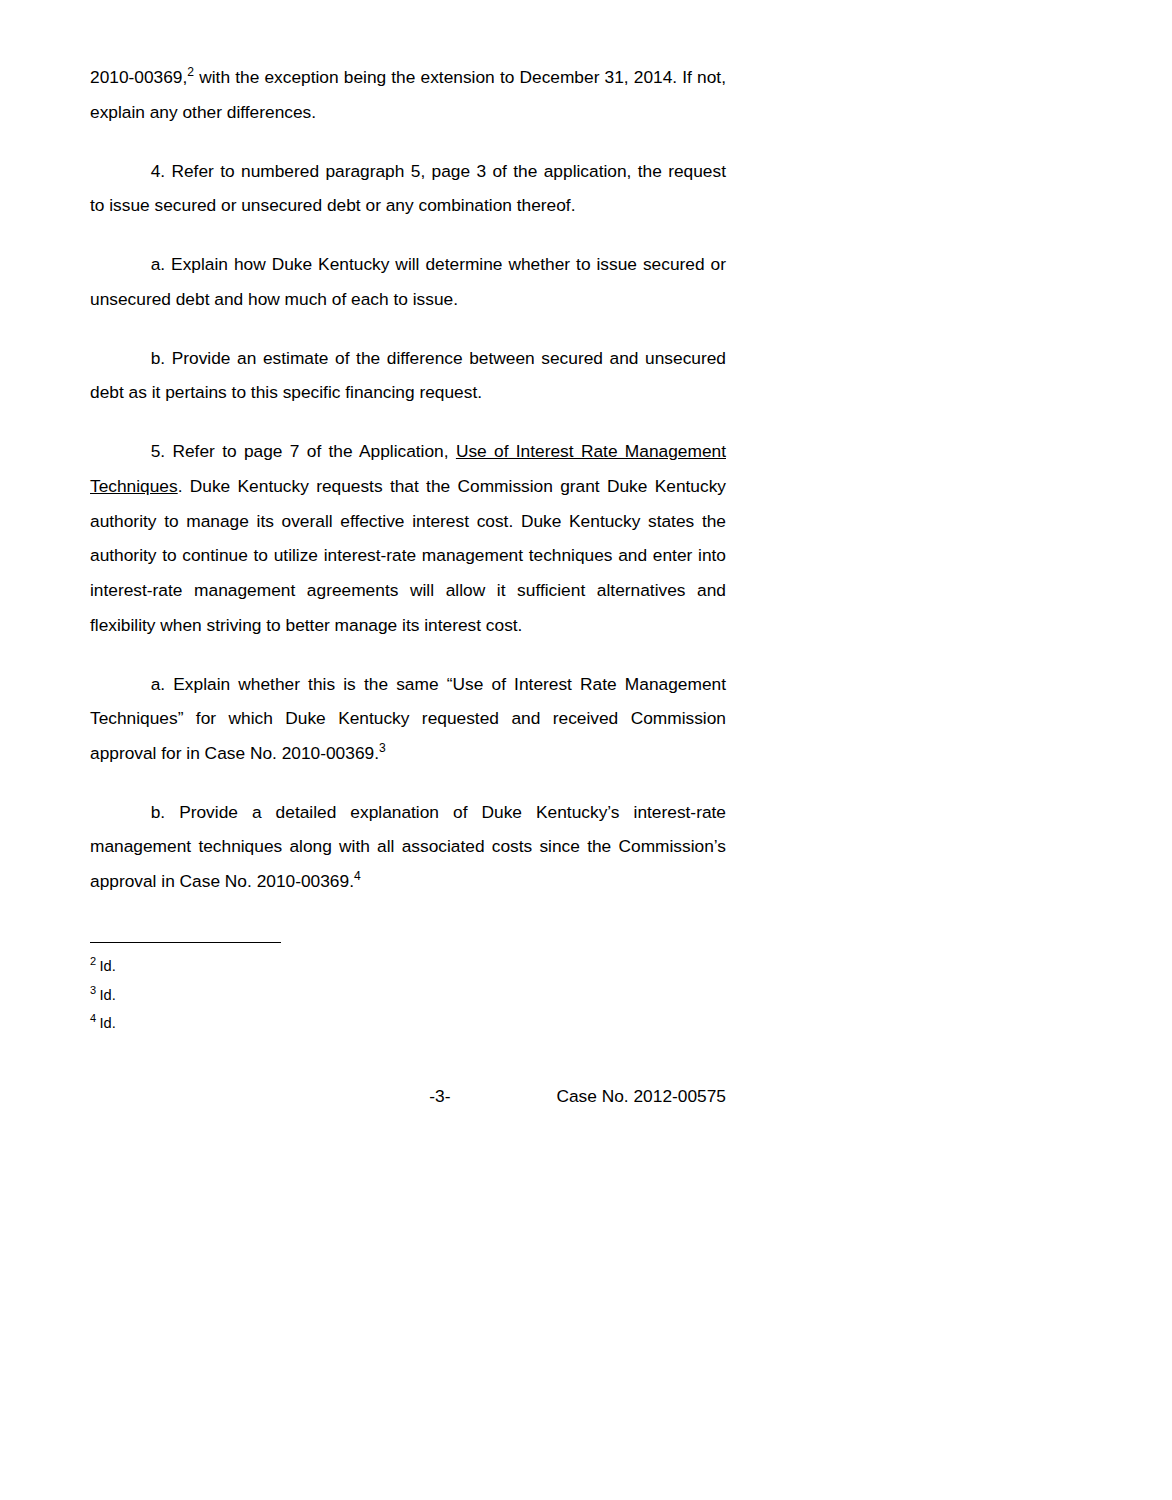2010-00369,2 with the exception being the extension to December 31, 2014. If not, explain any other differences.
4. Refer to numbered paragraph 5, page 3 of the application, the request to issue secured or unsecured debt or any combination thereof.
a. Explain how Duke Kentucky will determine whether to issue secured or unsecured debt and how much of each to issue.
b. Provide an estimate of the difference between secured and unsecured debt as it pertains to this specific financing request.
5. Refer to page 7 of the Application, Use of Interest Rate Management Techniques. Duke Kentucky requests that the Commission grant Duke Kentucky authority to manage its overall effective interest cost. Duke Kentucky states the authority to continue to utilize interest-rate management techniques and enter into interest-rate management agreements will allow it sufficient alternatives and flexibility when striving to better manage its interest cost.
a. Explain whether this is the same “Use of Interest Rate Management Techniques” for which Duke Kentucky requested and received Commission approval for in Case No. 2010-00369.3
b. Provide a detailed explanation of Duke Kentucky’s interest-rate management techniques along with all associated costs since the Commission’s approval in Case No. 2010-00369.4
2 Id.
3 Id.
4 Id.
-3-
Case No. 2012-00575